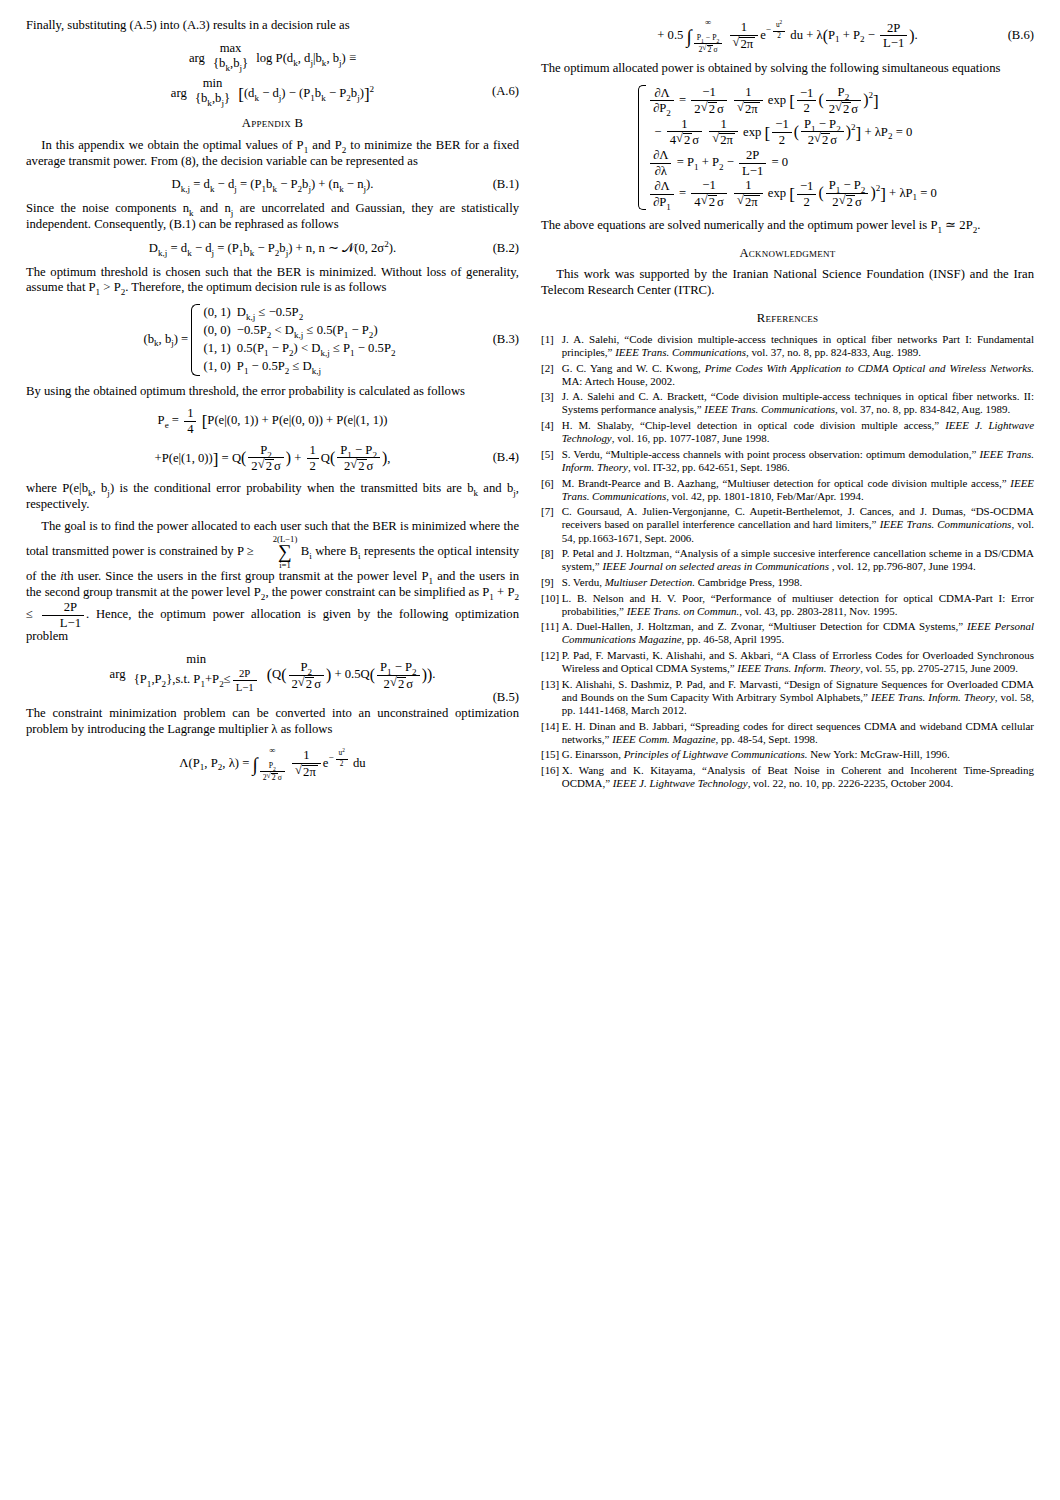Finally, substituting (A.5) into (A.3) results in a decision rule as
arg max{bk,bj} log P(dk, dj|bk, bj) ≡
arg min{bk,bj} [(dk − dj) − (P1bk − P2bj)]2 (A.6)
Appendix B
In this appendix we obtain the optimal values of P1 and P2 to minimize the BER for a fixed average transmit power. From (8), the decision variable can be represented as
Dk,j = dk − dj = (P1bk − P2bj) + (nk − nj). (B.1)
Since the noise components nk and nj are uncorrelated and Gaussian, they are statistically independent. Consequently, (B.1) can be rephrased as follows
Dk,j = dk − dj = (P1bk − P2bj) + n, n ∼ 𝒩(0, 2σ2). (B.2)
The optimum threshold is chosen such that the BER is minimized. Without loss of generality, assume that P1 > P2. Therefore, the optimum decision rule is as follows
(bk, bj) =
| (0, 1) | D k,j ≤ −0.5P 2 |
| (0, 0) | −0.5P 2 < D k,j ≤ 0.5(P 1 − P 2 ) |
| (1, 1) | 0.5(P 1 − P 2 ) < D k,j ≤ P 1 − 0.5P 2 |
| (1, 0) | P 1 − 0.5P 2 ≤ D k,j |
(B.3)
By using the obtained optimum threshold, the error probability is calculated as follows
Pe = 14 [P(e|(0, 1)) + P(e|(0, 0)) + P(e|(1, 1))
+P(e|(1, 0))] = Q(P222σ) + 12 Q(P1 − P222σ), (B.4)
where P(e|bk, bj) is the conditional error probability when the transmitted bits are bk and bj, respectively.
The goal is to find the power allocated to each user such that the BER is minimized where the total transmitted power is constrained by P ≥ 2(L−1)∑i=1 Bi where Bi represents the optical intensity of the ith user. Since the users in the first group transmit at the power level P1 and the users in the second group transmit at the power level P2, the power constraint can be simplified as P1 + P2 ≤ 2P L−1. Hence, the optimum power allocation is given by the following optimization problem
arg min{P1,P2},s.t. P1+P2≤2P L−1 (Q(P222σ) + 0.5Q(P1 − P222σ)). (B.5)
The constraint minimization problem can be converted into an unconstrained optimization problem by introducing the Lagrange multiplier λ as follows
Λ(P1, P2, λ) = ∫∞ P222σ 12πe−u22 du
+ 0.5 ∫∞ P1 − P222σ 12πe−u22 du + λ(P1 + P2 − 2P L−1). (B.6)
The optimum allocated power is obtained by solving the following simultaneous equations
| ∂Λ ∂P 2 = −1 2 2 σ 1 2π exp [ −1 2 ( P 2 2 2 σ ) 2 ] |
| − 1 4 2 σ 1 2π exp [ −1 2 ( P 1 − P 2 2 2 σ ) 2 ] + λP 2 = 0 |
| ∂Λ ∂λ = P 1 + P 2 − 2P L−1 = 0 |
| ∂Λ ∂P 1 = −1 4 2 σ 1 2π exp [ −1 2 ( P 1 − P 2 2 2 σ ) 2 ] + λP 1 = 0 |
The above equations are solved numerically and the optimum power level is P1 ≃ 2P2.
Acknowledgment
This work was supported by the Iranian National Science Foundation (INSF) and the Iran Telecom Research Center (ITRC).
References
J. A. Salehi, “Code division multiple-access techniques in optical fiber networks Part I: Fundamental principles,” IEEE Trans. Communications, vol. 37, no. 8, pp. 824-833, Aug. 1989.
G. C. Yang and W. C. Kwong, Prime Codes With Application to CDMA Optical and Wireless Networks. MA: Artech House, 2002.
J. A. Salehi and C. A. Brackett, “Code division multiple-access techniques in optical fiber networks. II: Systems performance analysis,” IEEE Trans. Communications, vol. 37, no. 8, pp. 834-842, Aug. 1989.
H. M. Shalaby, “Chip-level detection in optical code division multiple access,” IEEE J. Lightwave Technology, vol. 16, pp. 1077-1087, June 1998.
S. Verdu, “Multiple-access channels with point process observation: optimum demodulation,” IEEE Trans. Inform. Theory, vol. IT-32, pp. 642-651, Sept. 1986.
M. Brandt-Pearce and B. Aazhang, “Multiuser detection for optical code division multiple access,” IEEE Trans. Communications, vol. 42, pp. 1801-1810, Feb/Mar/Apr. 1994.
C. Goursaud, A. Julien-Vergonjanne, C. Aupetit-Berthelemot, J. Cances, and J. Dumas, “DS-OCDMA receivers based on parallel interference cancellation and hard limiters,” IEEE Trans. Communications, vol. 54, pp.1663-1671, Sept. 2006.
P. Petal and J. Holtzman, “Analysis of a simple succesive interference cancellation scheme in a DS/CDMA system,” IEEE Journal on selected areas in Communications , vol. 12, pp.796-807, June 1994.
S. Verdu, Multiuser Detection. Cambridge Press, 1998.
L. B. Nelson and H. V. Poor, “Performance of multiuser detection for optical CDMA-Part I: Error probabilities,” IEEE Trans. on Commun., vol. 43, pp. 2803-2811, Nov. 1995.
A. Duel-Hallen, J. Holtzman, and Z. Zvonar, “Multiuser Detection for CDMA Systems,” IEEE Personal Communications Magazine, pp. 46-58, April 1995.
P. Pad, F. Marvasti, K. Alishahi, and S. Akbari, “A Class of Errorless Codes for Overloaded Synchronous Wireless and Optical CDMA Systems,” IEEE Trans. Inform. Theory, vol. 55, pp. 2705-2715, June 2009.
K. Alishahi, S. Dashmiz, P. Pad, and F. Marvasti, “Design of Signature Sequences for Overloaded CDMA and Bounds on the Sum Capacity With Arbitrary Symbol Alphabets,” IEEE Trans. Inform. Theory, vol. 58, pp. 1441-1468, March 2012.
E. H. Dinan and B. Jabbari, “Spreading codes for direct sequences CDMA and wideband CDMA cellular networks,” IEEE Comm. Magazine, pp. 48-54, Sept. 1998.
G. Einarsson, Principles of Lightwave Communications. New York: McGraw-Hill, 1996.
X. Wang and K. Kitayama, “Analysis of Beat Noise in Coherent and Incoherent Time-Spreading OCDMA,” IEEE J. Lightwave Technology, vol. 22, no. 10, pp. 2226-2235, October 2004.